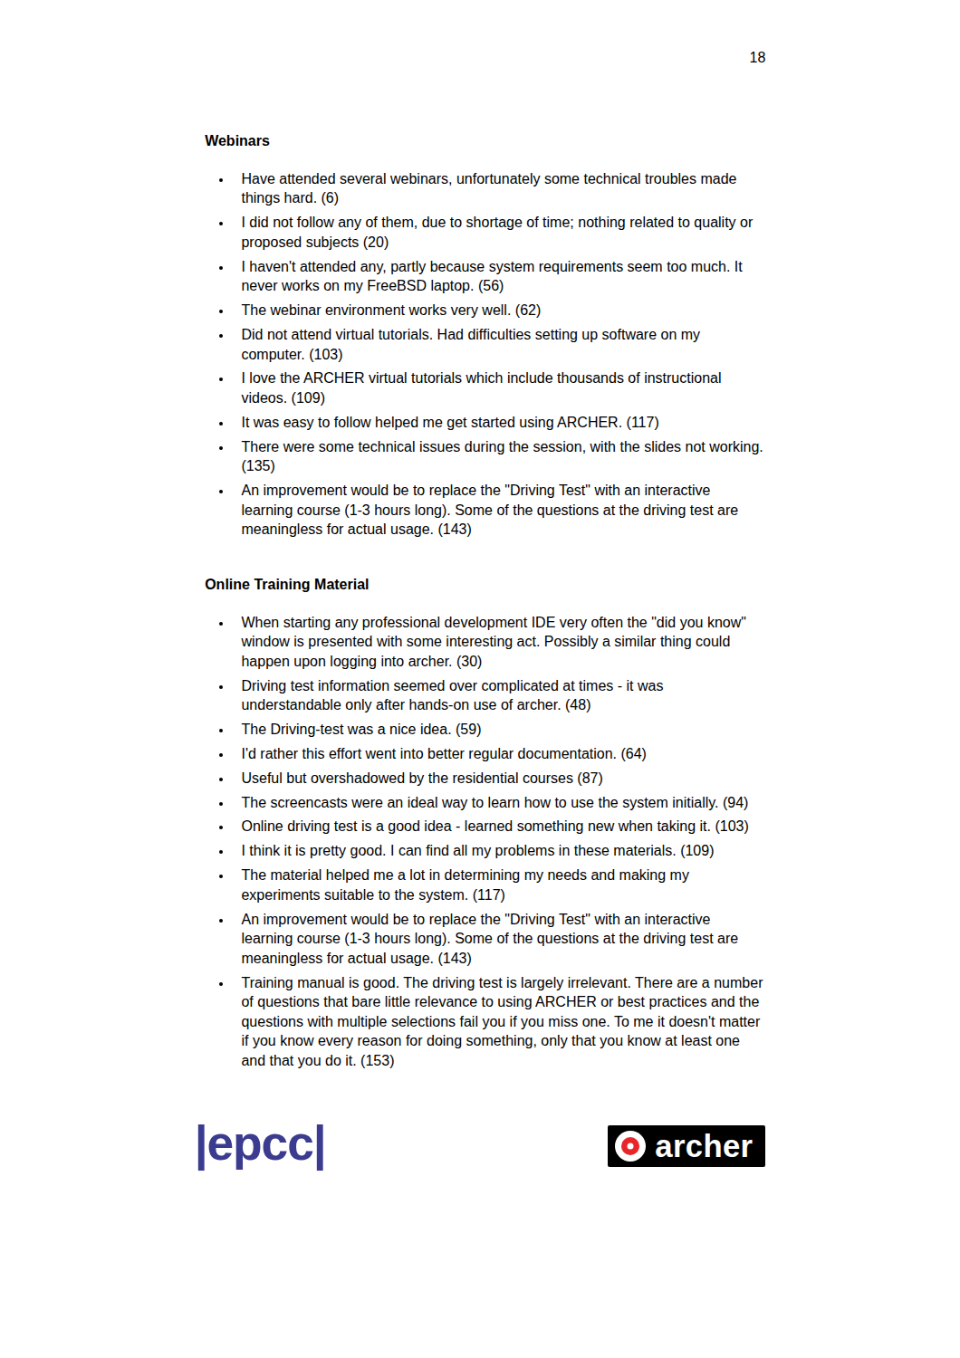18
Webinars
Have attended several webinars, unfortunately some technical troubles made things hard. (6)
I did not follow any of them, due to shortage of time; nothing related to quality or proposed subjects (20)
I haven't attended any, partly because system requirements seem too much. It never works on my FreeBSD laptop. (56)
The webinar environment works very well. (62)
Did not attend virtual tutorials. Had difficulties setting up software on my computer. (103)
I love the ARCHER virtual tutorials which include thousands of instructional videos. (109)
It was easy to follow helped me get started using ARCHER. (117)
There were some technical issues during the session, with the slides not working. (135)
An improvement would be to replace the "Driving Test" with an interactive learning course (1-3 hours long). Some of the questions at the driving test are meaningless for actual usage. (143)
Online Training Material
When starting any professional development IDE very often the "did you know" window is presented with some interesting act. Possibly a similar thing could happen upon logging into archer. (30)
Driving test information seemed over complicated at times - it was understandable only after hands-on use of archer. (48)
The Driving-test was a nice idea. (59)
I'd rather this effort went into better regular documentation. (64)
Useful but overshadowed by the residential courses (87)
The screencasts were an ideal way to learn how to use the system initially. (94)
Online driving test is a good idea - learned something new when taking it. (103)
I think it is pretty good. I can find all my problems in these materials. (109)
The material helped me a lot in determining my needs and making my experiments suitable to the system. (117)
An improvement would be to replace the "Driving Test" with an interactive learning course (1-3 hours long). Some of the questions at the driving test are meaningless for actual usage. (143)
Training manual is good. The driving test is largely irrelevant. There are a number of questions that bare little relevance to using ARCHER or best practices and the questions with multiple selections fail you if you miss one. To me it doesn't matter if you know every reason for doing something, only that you know at least one and that you do it. (153)
|epcc|
archer